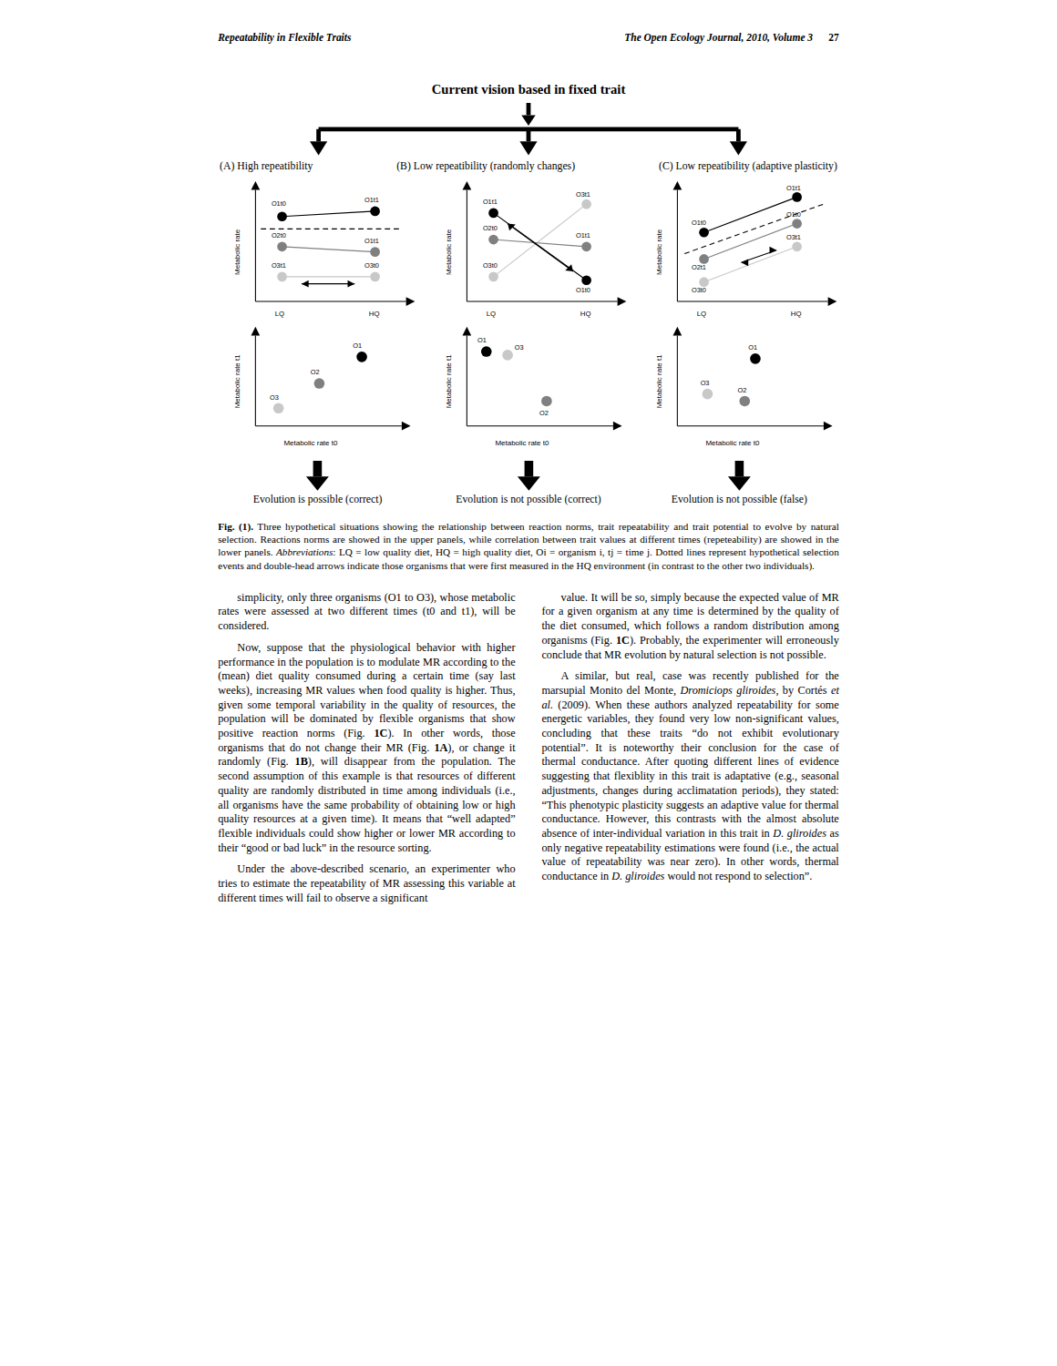Repeatability in Flexible Traits
The Open Ecology Journal, 2010, Volume 327
Current vision based in fixed trait
(A) High repeatibility (B) Low repeatibility (randomly changes) (C) Low repeatibility (adaptive plasticity)
Metabolic rate LQ HQ O1t0 O1t1 O2t0 O1t1 O3t1 O3t0
Metabolic rate t1 Metabolic rate t0 O1 O2 O3
Metabolic rate LQ HQ O3t0 O3t1 O2t0 O1t1 O1t1 O1t0
Metabolic rate t1 Metabolic rate t0 O1 O3 O2
Metabolic rate LQ HQ O1t0 O1t1 O2t1 O1t0 O3t0 O3t1
Metabolic rate t1 Metabolic rate t0 O1 O3 O2
Evolution is possible (correct)
Evolution is not possible (correct)
Evolution is not possible (false)
Fig. (1). Three hypothetical situations showing the relationship between reaction norms, trait repeatability and trait potential to evolve by natural selection. Reactions norms are showed in the upper panels, while correlation between trait values at different times (repeteability) are showed in the lower panels. Abbreviations: LQ = low quality diet, HQ = high quality diet, Oi = organism i, tj = time j. Dotted lines represent hypothetical selection events and double-head arrows indicate those organisms that were first measured in the HQ environment (in contrast to the other two individuals).
simplicity, only three organisms (O1 to O3), whose metabolic rates were assessed at two different times (t0 and t1), will be considered.
Now, suppose that the physiological behavior with higher performance in the population is to modulate MR according to the (mean) diet quality consumed during a certain time (say last weeks), increasing MR values when food quality is higher. Thus, given some temporal variability in the quality of resources, the population will be dominated by flexible organisms that show positive reaction norms (Fig. 1C). In other words, those organisms that do not change their MR (Fig. 1A), or change it randomly (Fig. 1B), will disappear from the population. The second assumption of this example is that resources of different quality are randomly distributed in time among individuals (i.e., all organisms have the same probability of obtaining low or high quality resources at a given time). It means that “well adapted” flexible individuals could show higher or lower MR according to their “good or bad luck” in the resource sorting.
Under the above-described scenario, an experimenter who tries to estimate the repeatability of MR assessing this variable at different times will fail to observe a significant
value. It will be so, simply because the expected value of MR for a given organism at any time is determined by the quality of the diet consumed, which follows a random distribution among organisms (Fig. 1C). Probably, the experimenter will erroneously conclude that MR evolution by natural selection is not possible.
A similar, but real, case was recently published for the marsupial Monito del Monte, Dromiciops gliroides, by Cortés et al. (2009). When these authors analyzed repeatability for some energetic variables, they found very low non-significant values, concluding that these traits “do not exhibit evolutionary potential”. It is noteworthy their conclusion for the case of thermal conductance. After quoting different lines of evidence suggesting that flexiblity in this trait is adaptative (e.g., seasonal adjustments, changes during acclimatation periods), they stated: “This phenotypic plasticity suggests an adaptive value for thermal conductance. However, this contrasts with the almost absolute absence of inter-individual variation in this trait in D. gliroides as only negative repeatability estimations were found (i.e., the actual value of repeatability was near zero). In other words, thermal conductance in D. gliroides would not respond to selection”.